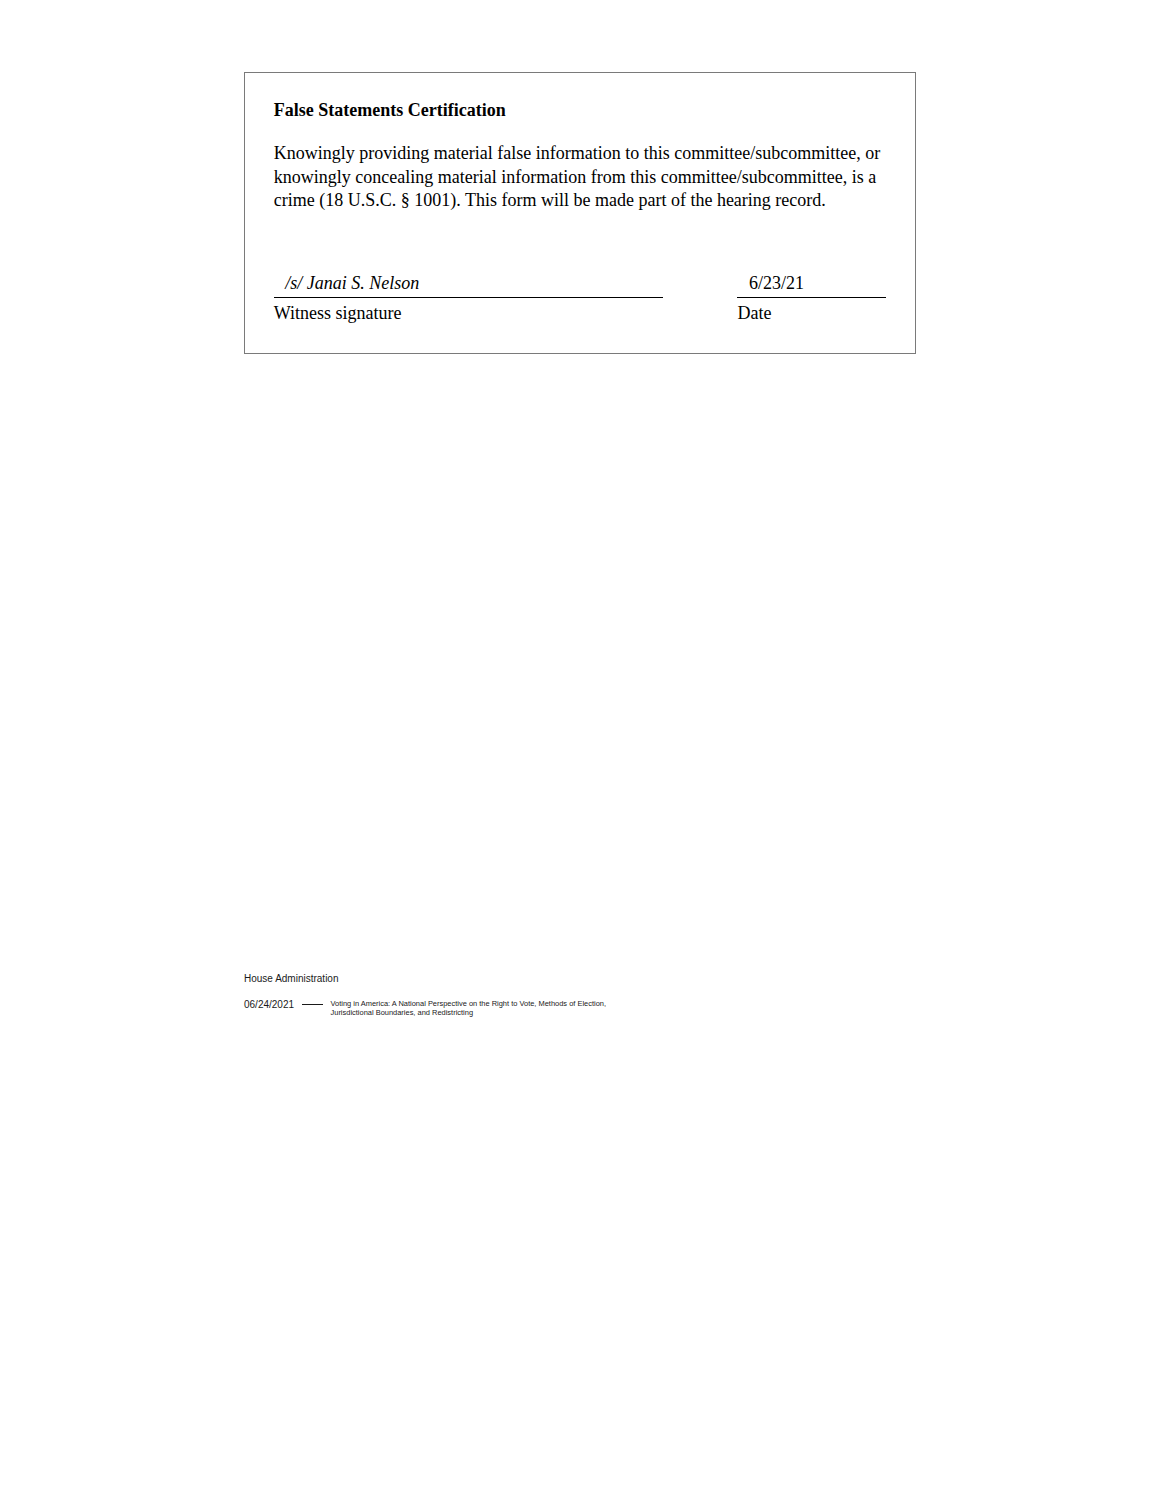False Statements Certification
Knowingly providing material false information to this committee/subcommittee, or knowingly concealing material information from this committee/subcommittee, is a crime (18 U.S.C. § 1001). This form will be made part of the hearing record.
/s/ Janai S. Nelson
Witness signature
6/23/21
Date
House Administration
06/24/2021 Voting in America: A National Perspective on the Right to Vote, Methods of Election, Jurisdictional Boundaries, and Redistricting